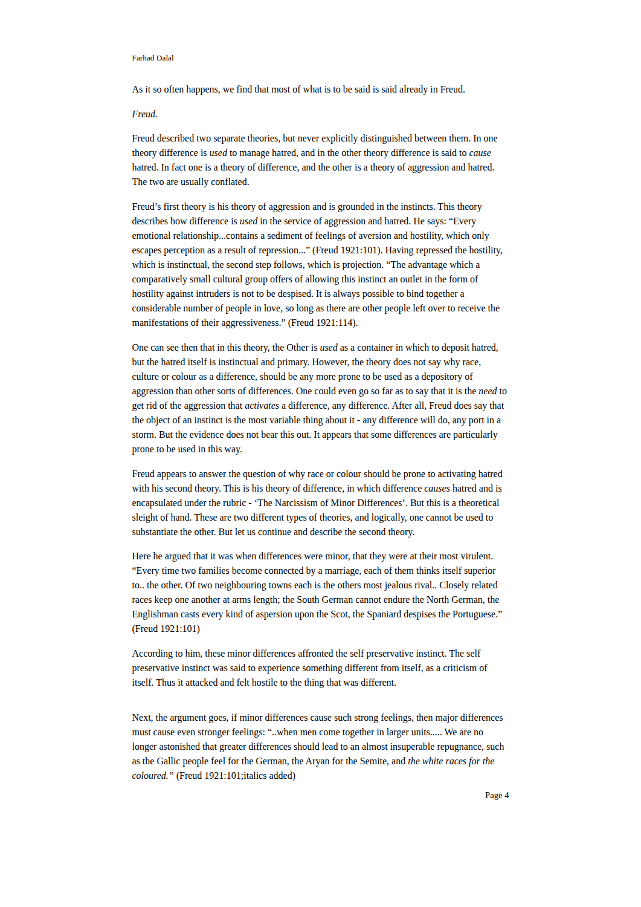Farhad Dalal
As it so often happens, we find that most of what is to be said is said already in Freud.
Freud.
Freud described two separate theories, but never explicitly distinguished between them. In one theory difference is used to manage hatred, and in the other theory difference is said to cause hatred. In fact one is a theory of difference, and the other is a theory of aggression and hatred. The two are usually conflated.
Freud’s first theory is his theory of aggression and is grounded in the instincts. This theory describes how difference is used in the service of aggression and hatred. He says: “Every emotional relationship...contains a sediment of feelings of aversion and hostility, which only escapes perception as a result of repression...” (Freud 1921:101). Having repressed the hostility, which is instinctual, the second step follows, which is projection. “The advantage which a comparatively small cultural group offers of allowing this instinct an outlet in the form of hostility against intruders is not to be despised. It is always possible to bind together a considerable number of people in love, so long as there are other people left over to receive the manifestations of their aggressiveness.” (Freud 1921:114).
One can see then that in this theory, the Other is used as a container in which to deposit hatred, but the hatred itself is instinctual and primary. However, the theory does not say why race, culture or colour as a difference, should be any more prone to be used as a depository of aggression than other sorts of differences. One could even go so far as to say that it is the need to get rid of the aggression that activates a difference, any difference. After all, Freud does say that the object of an instinct is the most variable thing about it - any difference will do, any port in a storm. But the evidence does not bear this out. It appears that some differences are particularly prone to be used in this way.
Freud appears to answer the question of why race or colour should be prone to activating hatred with his second theory. This is his theory of difference, in which difference causes hatred and is encapsulated under the rubric - ‘The Narcissism of Minor Differences’. But this is a theoretical sleight of hand. These are two different types of theories, and logically, one cannot be used to substantiate the other. But let us continue and describe the second theory.
Here he argued that it was when differences were minor, that they were at their most virulent. “Every time two families become connected by a marriage, each of them thinks itself superior to.. the other. Of two neighbouring towns each is the others most jealous rival.. Closely related races keep one another at arms length; the South German cannot endure the North German, the Englishman casts every kind of aspersion upon the Scot, the Spaniard despises the Portuguese.” (Freud 1921:101)
According to him, these minor differences affronted the self preservative instinct. The self preservative instinct was said to experience something different from itself, as a criticism of itself. Thus it attacked and felt hostile to the thing that was different.
Next, the argument goes, if minor differences cause such strong feelings, then major differences must cause even stronger feelings: “..when men come together in larger units..... We are no longer astonished that greater differences should lead to an almost insuperable repugnance, such as the Gallic people feel for the German, the Aryan for the Semite, and the white races for the coloured.” (Freud 1921:101;italics added)
Page 4